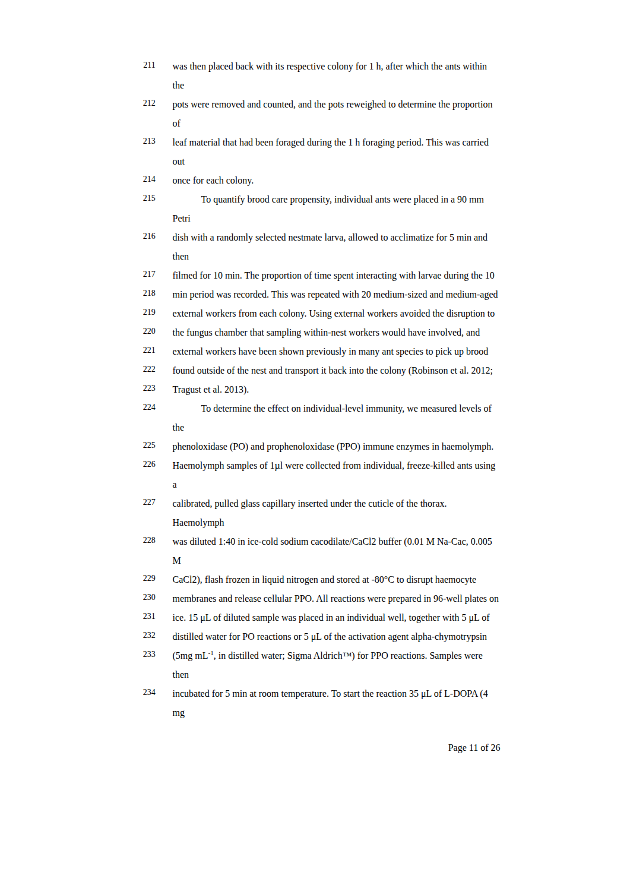was then placed back with its respective colony for 1 h, after which the ants within the
pots were removed and counted, and the pots reweighed to determine the proportion of
leaf material that had been foraged during the 1 h foraging period. This was carried out
once for each colony.
To quantify brood care propensity, individual ants were placed in a 90 mm Petri
dish with a randomly selected nestmate larva, allowed to acclimatize for 5 min and then
filmed for 10 min. The proportion of time spent interacting with larvae during the 10
min period was recorded. This was repeated with 20 medium-sized and medium-aged
external workers from each colony. Using external workers avoided the disruption to
the fungus chamber that sampling within-nest workers would have involved, and
external workers have been shown previously in many ant species to pick up brood
found outside of the nest and transport it back into the colony (Robinson et al. 2012;
Tragust et al. 2013).
To determine the effect on individual-level immunity, we measured levels of the
phenoloxidase (PO) and prophenoloxidase (PPO) immune enzymes in haemolymph.
Haemolymph samples of 1µl were collected from individual, freeze-killed ants using a
calibrated, pulled glass capillary inserted under the cuticle of the thorax. Haemolymph
was diluted 1:40 in ice-cold sodium cacodilate/CaCl2 buffer (0.01 M Na-Cac, 0.005 M
CaCl2), flash frozen in liquid nitrogen and stored at -80°C to disrupt haemocyte
membranes and release cellular PPO. All reactions were prepared in 96-well plates on
ice. 15 μL of diluted sample was placed in an individual well, together with 5 μL of
distilled water for PO reactions or 5 μL of the activation agent alpha-chymotrypsin
(5mg mL-1, in distilled water; Sigma Aldrich™) for PPO reactions. Samples were then
incubated for 5 min at room temperature. To start the reaction 35 μL of L-DOPA (4 mg
Page 11 of 26